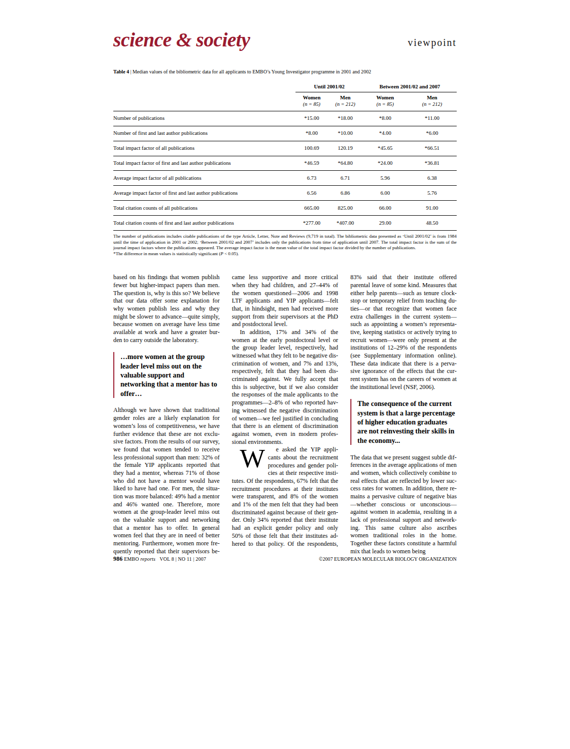science & society
viewpoint
Table 4 | Median values of the bibliometric data for all applicants to EMBO’s Young Investigator programme in 2001 and 2002
| | Until 2001/02 | Between 2001/02 and 2007 |
| --- | --- | --- |
| | Women (n = 85) | Men (n = 212) | Women (n = 85) | Men (n = 212) |
| Number of publications | *15.00 | *18.00 | *8.00 | *11.00 |
| Number of first and last author publications | *8.00 | *10.00 | *4.00 | *6.00 |
| Total impact factor of all publications | 100.69 | 120.19 | *45.65 | *66.51 |
| Total impact factor of first and last author publications | *46.59 | *64.80 | *24.00 | *36.81 |
| Average impact factor of all publications | 6.73 | 6.71 | 5.96 | 6.38 |
| Average impact factor of first and last author publications | 6.56 | 6.86 | 6.00 | 5.76 |
| Total citation counts of all publications | 665.00 | 825.00 | 66.00 | 91.00 |
| Total citation counts of first and last author publications | *277.00 | *407.00 | 29.00 | 48.50 |
The number of publications includes citable publications of the type Article, Letter, Note and Reviews (9,719 in total). The bibliometric data presented as ‘Until 2001/02’ is from 1984 until the time of application in 2001 or 2002; ‘Between 2001/02 and 2007’ includes only the publications from time of application until 2007. The total impact factor is the sum of the journal impact factors where the publications appeared. The average impact factor is the mean value of the total impact factor divided by the number of publications.
*The difference in mean values is statistically significant (P < 0.05).
based on his findings that women publish fewer but higher-impact papers than men. The question is, why is this so? We believe that our data offer some explanation for why women publish less and why they might be slower to advance—quite simply, because women on average have less time available at work and have a greater burden to carry outside the laboratory.
…more women at the group leader level miss out on the valuable support and networking that a mentor has to offer…
Although we have shown that traditional gender roles are a likely explanation for women’s loss of competitiveness, we have further evidence that these are not exclusive factors. From the results of our survey, we found that women tended to receive less professional support than men: 32% of the female YIP applicants reported that they had a mentor, whereas 71% of those who did not have a mentor would have liked to have had one. For men, the situation was more balanced: 49% had a mentor and 46% wanted one. Therefore, more women at the group-leader level miss out on the valuable support and networking that a mentor has to offer. In general women feel that they are in need of better mentoring. Furthermore, women more frequently reported that their supervisors became less supportive and more critical when they had children, and 27–44% of the women questioned—2006 and 1998 LTF applicants and YIP applicants—felt that, in hindsight, men had received more support from their supervisors at the PhD and postdoctoral level.
In addition, 17% and 34% of the women at the early postdoctoral level or the group leader level, respectively, had witnessed what they felt to be negative discrimination of women, and 7% and 13%, respectively, felt that they had been discriminated against. We fully accept that this is subjective, but if we also consider the responses of the male applicants to the programmes—2–8% of who reported having witnessed the negative discrimination of women—we feel justified in concluding that there is an element of discrimination against women, even in modern professional environments.
We asked the YIP applicants about the recruitment procedures and gender policies at their respective institutes. Of the respondents, 67% felt that the recruitment procedures at their institutes were transparent, and 8% of the women and 1% of the men felt that they had been discriminated against because of their gender. Only 34% reported that their institute had an explicit gender policy and only 50% of those felt that their institutes adhered to that policy. Of the respondents, 83% said that their institute offered parental leave of some kind. Measures that either help parents—such as tenure clock-stop or temporary relief from teaching duties—or that recognize that women face extra challenges in the current system—such as appointing a women’s representative, keeping statistics or actively trying to recruit women—were only present at the institutions of 12–29% of the respondents (see Supplementary information online). These data indicate that there is a pervasive ignorance of the effects that the current system has on the careers of women at the institutional level (NSF, 2006).
The consequence of the current system is that a large percentage of higher education graduates are not reinvesting their skills in the economy...
The data that we present suggest subtle differences in the average applications of men and women, which collectively combine to real effects that are reflected by lower success rates for women. In addition, there remains a pervasive culture of negative bias—whether conscious or unconscious—against women in academia, resulting in a lack of professional support and networking. This same culture also ascribes women traditional roles in the home. Together these factors constitute a harmful mix that leads to women being
986 EMBO reports VOL 8 | NO 11 | 2007
©2007 EUROPEAN MOLECULAR BIOLOGY ORGANIZATION